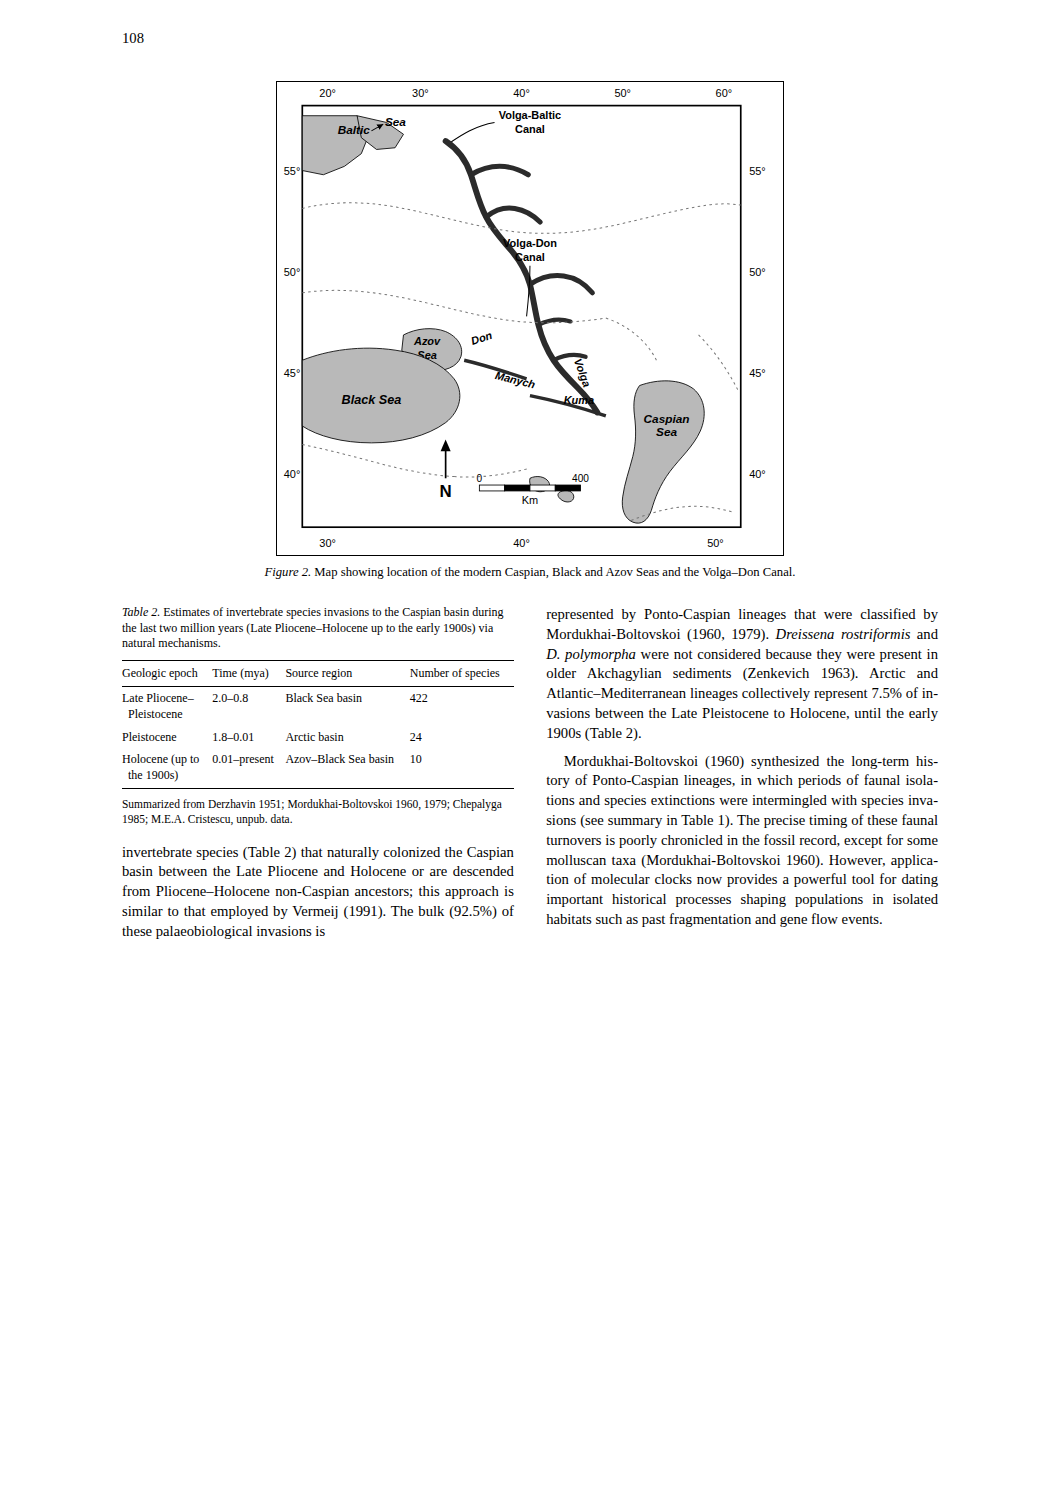108
20° 30° 40° 50° 60° 30° 40° 50° 55° 50° 45° 40° 55° 50° 45° 40° Baltic Sea Volga-Baltic Canal Volga-Don Canal Azov Sea Don Manych Volga Kuma Black Sea Caspian Sea N 0 400 Km
Figure 2. Map showing location of the modern Caspian, Black and Azov Seas and the Volga–Don Canal.
Table 2. Estimates of invertebrate species invasions to the Caspian basin during the last two million years (Late Pliocene–Holocene up to the early 1900s) via natural mechanisms.
| Geologic epoch | Time (mya) | Source region | Number of species |
| --- | --- | --- | --- |
| Late Pliocene– Pleistocene | 2.0–0.8 | Black Sea basin | 422 |
| Pleistocene | 1.8–0.01 | Arctic basin | 24 |
| Holocene (up to the 1900s) | 0.01–present | Azov–Black Sea basin | 10 |
Summarized from Derzhavin 1951; Mordukhai-Boltovskoi 1960, 1979; Chepalyga 1985; M.E.A. Cristescu, unpub. data.
invertebrate species (Table 2) that naturally colonized the Caspian basin between the Late Pliocene and Holocene or are descended from Pliocene–Holocene non-Caspian ancestors; this approach is similar to that employed by Vermeij (1991). The bulk (92.5%) of these palaeobiological invasions is
represented by Ponto-Caspian lineages that were classified by Mordukhai-Boltovskoi (1960, 1979). Dreissena rostriformis and D. polymorpha were not considered because they were present in older Akchagylian sediments (Zenkevich 1963). Arctic and Atlantic–Mediterranean lineages collectively represent 7.5% of invasions between the Late Pleistocene to Holocene, until the early 1900s (Table 2).
Mordukhai-Boltovskoi (1960) synthesized the long-term history of Ponto-Caspian lineages, in which periods of faunal isolations and species extinctions were intermingled with species invasions (see summary in Table 1). The precise timing of these faunal turnovers is poorly chronicled in the fossil record, except for some molluscan taxa (Mordukhai-Boltovskoi 1960). However, application of molecular clocks now provides a powerful tool for dating important historical processes shaping populations in isolated habitats such as past fragmentation and gene flow events.